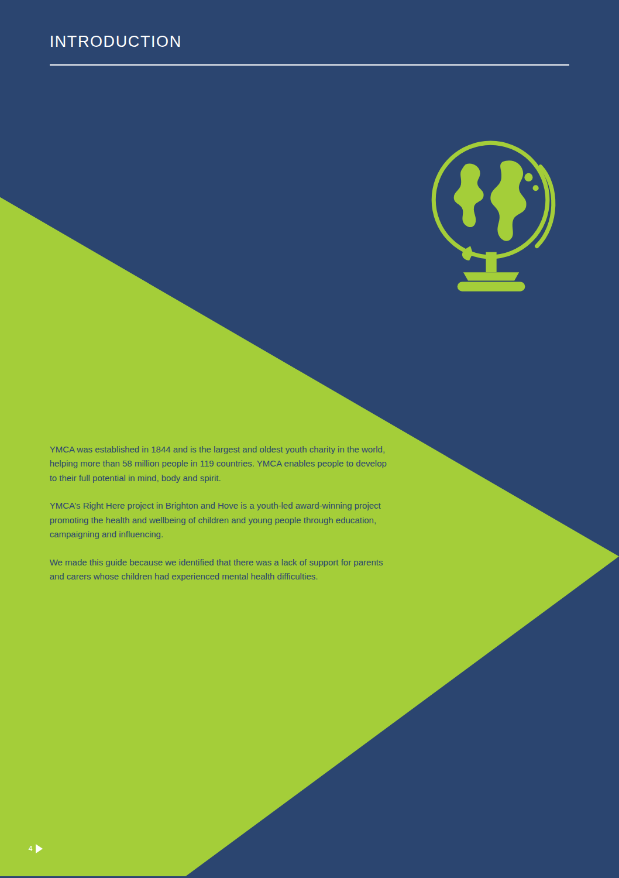Introduction
YMCA was established in 1844 and is the largest and oldest youth charity in the world, helping more than 58 million people in 119 countries. YMCA enables people to develop to their full potential in mind, body and spirit.
YMCA’s Right Here project in Brighton and Hove is a youth-led award-winning project promoting the health and wellbeing of children and young people through education, campaigning and influencing.
We made this guide because we identified that there was a lack of support for parents and carers whose children had experienced mental health difficulties.
4